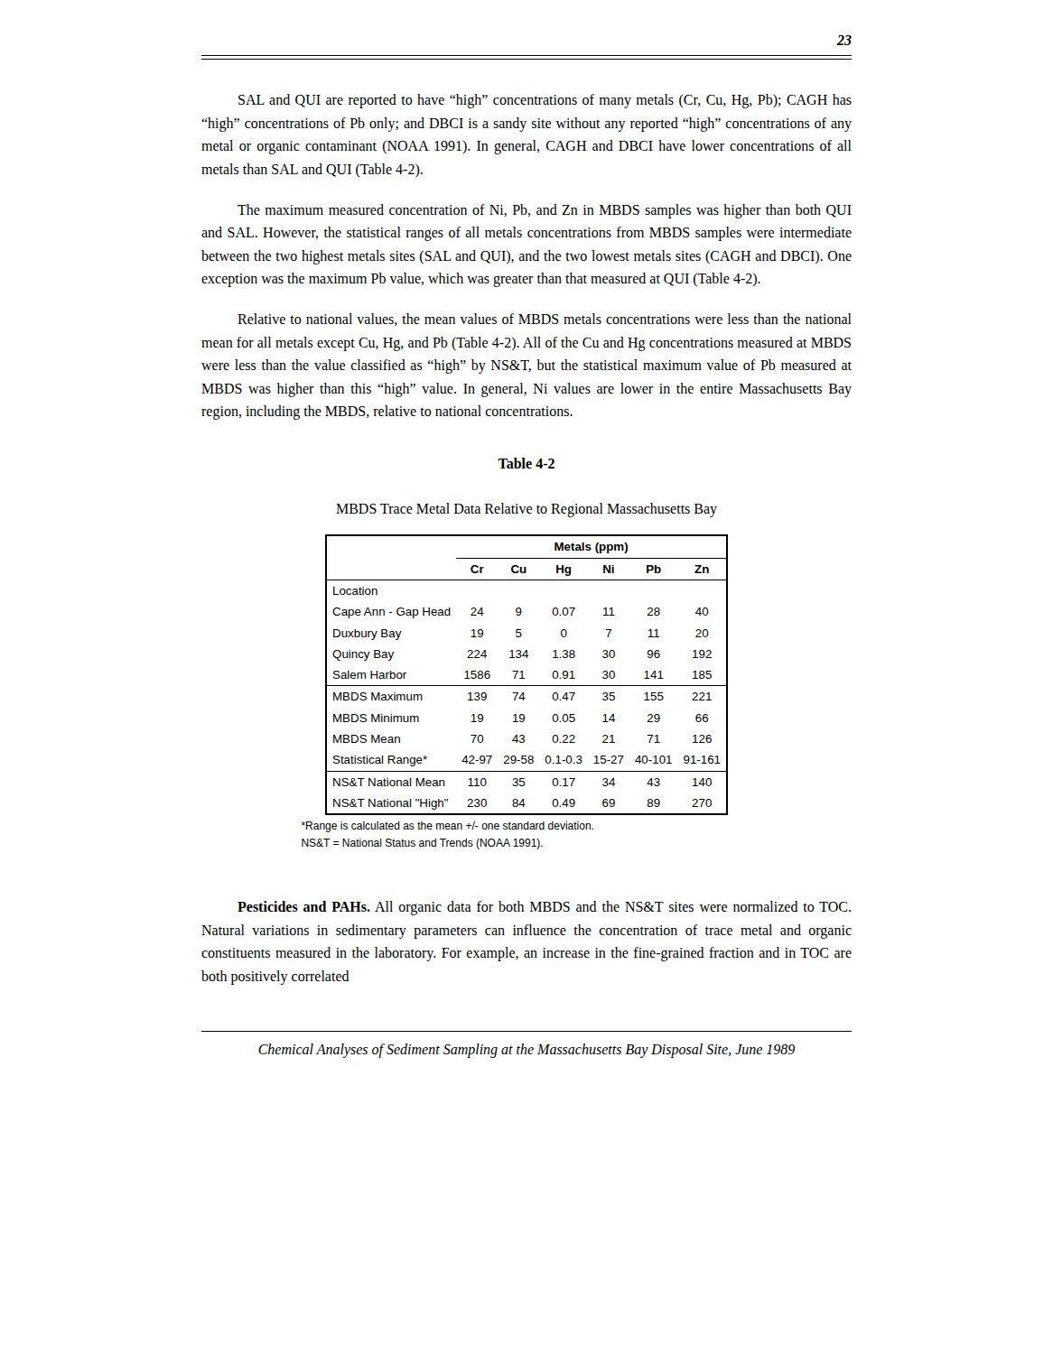23
SAL and QUI are reported to have “high” concentrations of many metals (Cr, Cu, Hg, Pb); CAGH has “high” concentrations of Pb only; and DBCI is a sandy site without any reported “high” concentrations of any metal or organic contaminant (NOAA 1991). In general, CAGH and DBCI have lower concentrations of all metals than SAL and QUI (Table 4-2).
The maximum measured concentration of Ni, Pb, and Zn in MBDS samples was higher than both QUI and SAL. However, the statistical ranges of all metals concentrations from MBDS samples were intermediate between the two highest metals sites (SAL and QUI), and the two lowest metals sites (CAGH and DBCI). One exception was the maximum Pb value, which was greater than that measured at QUI (Table 4-2).
Relative to national values, the mean values of MBDS metals concentrations were less than the national mean for all metals except Cu, Hg, and Pb (Table 4-2). All of the Cu and Hg concentrations measured at MBDS were less than the value classified as “high” by NS&T, but the statistical maximum value of Pb measured at MBDS was higher than this “high” value. In general, Ni values are lower in the entire Massachusetts Bay region, including the MBDS, relative to national concentrations.
Table 4-2
MBDS Trace Metal Data Relative to Regional Massachusetts Bay
| | Metals (ppm) |
| --- | --- |
| Cr | Cu | Hg | Ni | Pb | Zn |
| Location | |
| Cape Ann - Gap Head | 24 | 9 | 0.07 | 11 | 28 | 40 |
| Duxbury Bay | 19 | 5 | 0 | 7 | 11 | 20 |
| Quincy Bay | 224 | 134 | 1.38 | 30 | 96 | 192 |
| Salem Harbor | 1586 | 71 | 0.91 | 30 | 141 | 185 |
| MBDS Maximum | 139 | 74 | 0.47 | 35 | 155 | 221 |
| MBDS Minimum | 19 | 19 | 0.05 | 14 | 29 | 66 |
| MBDS Mean | 70 | 43 | 0.22 | 21 | 71 | 126 |
| Statistical Range* | 42-97 | 29-58 | 0.1-0.3 | 15-27 | 40-101 | 91-161 |
| NS&T National Mean | 110 | 35 | 0.17 | 34 | 43 | 140 |
| NS&T National "High" | 230 | 84 | 0.49 | 69 | 89 | 270 |
*Range is calculated as the mean +/- one standard deviation.
NS&T = National Status and Trends (NOAA 1991).
Pesticides and PAHs. All organic data for both MBDS and the NS&T sites were normalized to TOC. Natural variations in sedimentary parameters can influence the concentration of trace metal and organic constituents measured in the laboratory. For example, an increase in the fine-grained fraction and in TOC are both positively correlated
Chemical Analyses of Sediment Sampling at the Massachusetts Bay Disposal Site, June 1989